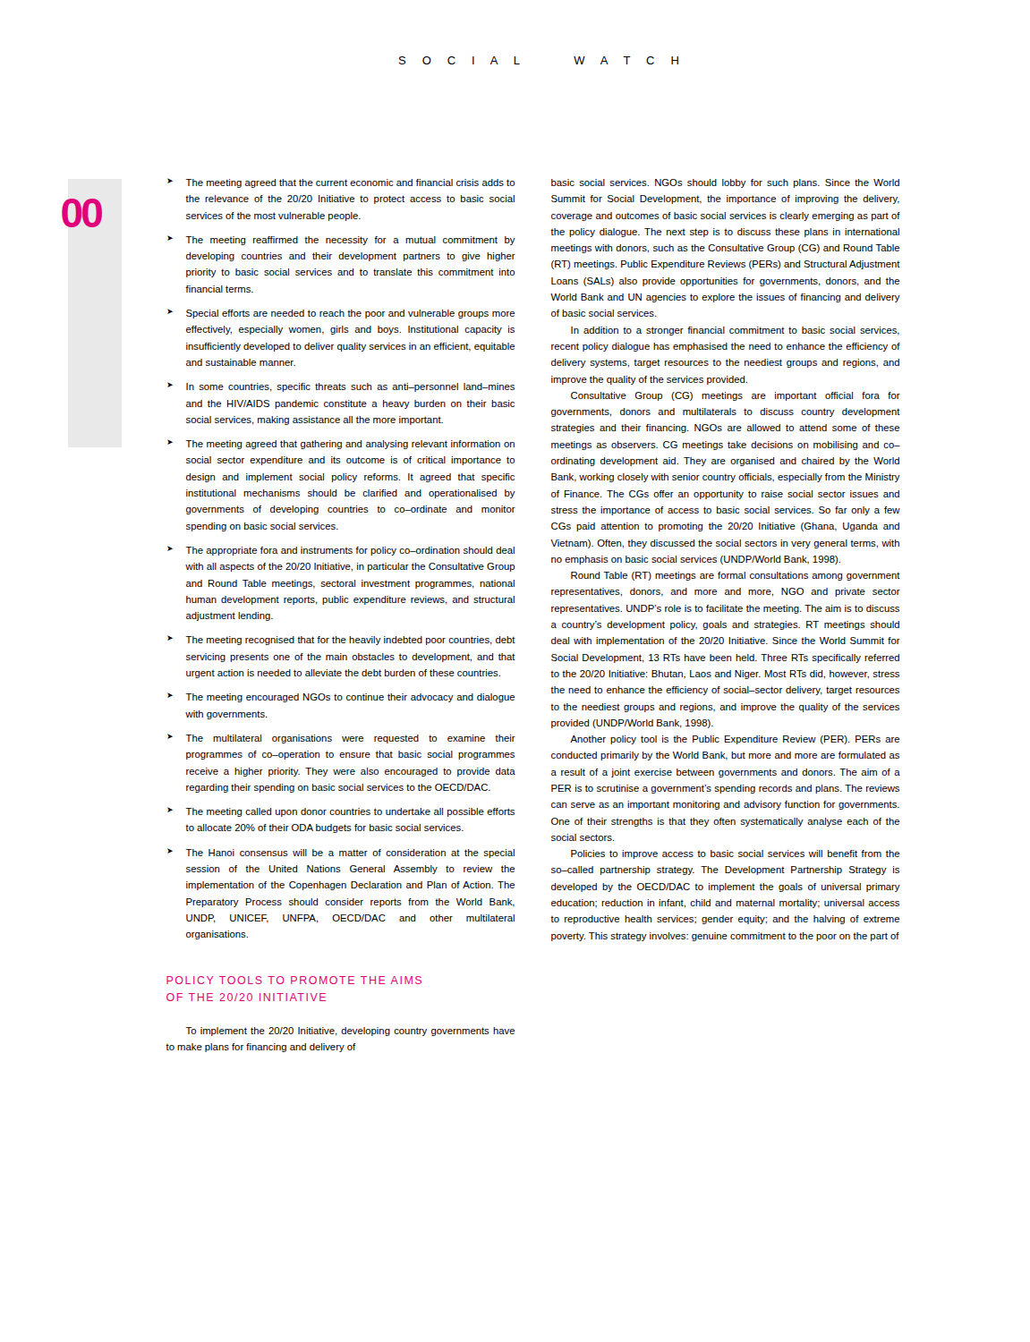00
S O C I A L W A T C H
The meeting agreed that the current economic and financial crisis adds to the relevance of the 20/20 Initiative to protect access to basic social services of the most vulnerable people.
The meeting reaffirmed the necessity for a mutual commitment by developing countries and their development partners to give higher priority to basic social services and to translate this commitment into financial terms.
Special efforts are needed to reach the poor and vulnerable groups more effectively, especially women, girls and boys. Institutional capacity is insufficiently developed to deliver quality services in an efficient, equitable and sustainable manner.
In some countries, specific threats such as anti–personnel land–mines and the HIV/AIDS pandemic constitute a heavy burden on their basic social services, making assistance all the more important.
The meeting agreed that gathering and analysing relevant information on social sector expenditure and its outcome is of critical importance to design and implement social policy reforms. It agreed that specific institutional mechanisms should be clarified and operationalised by governments of developing countries to co–ordinate and monitor spending on basic social services.
The appropriate fora and instruments for policy co–ordination should deal with all aspects of the 20/20 Initiative, in particular the Consultative Group and Round Table meetings, sectoral investment programmes, national human development reports, public expenditure reviews, and structural adjustment lending.
The meeting recognised that for the heavily indebted poor countries, debt servicing presents one of the main obstacles to development, and that urgent action is needed to alleviate the debt burden of these countries.
The meeting encouraged NGOs to continue their advocacy and dialogue with governments.
The multilateral organisations were requested to examine their programmes of co–operation to ensure that basic social programmes receive a higher priority. They were also encouraged to provide data regarding their spending on basic social services to the OECD/DAC.
The meeting called upon donor countries to undertake all possible efforts to allocate 20% of their ODA budgets for basic social services.
The Hanoi consensus will be a matter of consideration at the special session of the United Nations General Assembly to review the implementation of the Copenhagen Declaration and Plan of Action. The Preparatory Process should consider reports from the World Bank, UNDP, UNICEF, UNFPA, OECD/DAC and other multilateral organisations.
POLICY TOOLS TO PROMOTE THE AIMS
OF THE 20/20 INITIATIVE
To implement the 20/20 Initiative, developing country governments have to make plans for financing and delivery of
basic social services. NGOs should lobby for such plans. Since the World Summit for Social Development, the importance of improving the delivery, coverage and outcomes of basic social services is clearly emerging as part of the policy dialogue. The next step is to discuss these plans in international meetings with donors, such as the Consultative Group (CG) and Round Table (RT) meetings. Public Expenditure Reviews (PERs) and Structural Adjustment Loans (SALs) also provide opportunities for governments, donors, and the World Bank and UN agencies to explore the issues of financing and delivery of basic social services.
In addition to a stronger financial commitment to basic social services, recent policy dialogue has emphasised the need to enhance the efficiency of delivery systems, target resources to the neediest groups and regions, and improve the quality of the services provided.
Consultative Group (CG) meetings are important official fora for governments, donors and multilaterals to discuss country development strategies and their financing. NGOs are allowed to attend some of these meetings as observers. CG meetings take decisions on mobilising and co–ordinating development aid. They are organised and chaired by the World Bank, working closely with senior country officials, especially from the Ministry of Finance. The CGs offer an opportunity to raise social sector issues and stress the importance of access to basic social services. So far only a few CGs paid attention to promoting the 20/20 Initiative (Ghana, Uganda and Vietnam). Often, they discussed the social sectors in very general terms, with no emphasis on basic social services (UNDP/World Bank, 1998).
Round Table (RT) meetings are formal consultations among government representatives, donors, and more and more, NGO and private sector representatives. UNDP’s role is to facilitate the meeting. The aim is to discuss a country’s development policy, goals and strategies. RT meetings should deal with implementation of the 20/20 Initiative. Since the World Summit for Social Development, 13 RTs have been held. Three RTs specifically referred to the 20/20 Initiative: Bhutan, Laos and Niger. Most RTs did, however, stress the need to enhance the efficiency of social–sector delivery, target resources to the neediest groups and regions, and improve the quality of the services provided (UNDP/World Bank, 1998).
Another policy tool is the Public Expenditure Review (PER). PERs are conducted primarily by the World Bank, but more and more are formulated as a result of a joint exercise between governments and donors. The aim of a PER is to scrutinise a government’s spending records and plans. The reviews can serve as an important monitoring and advisory function for governments. One of their strengths is that they often systematically analyse each of the social sectors.
Policies to improve access to basic social services will benefit from the so–called partnership strategy. The Development Partnership Strategy is developed by the OECD/DAC to implement the goals of universal primary education; reduction in infant, child and maternal mortality; universal access to reproductive health services; gender equity; and the halving of extreme poverty. This strategy involves: genuine commitment to the poor on the part of